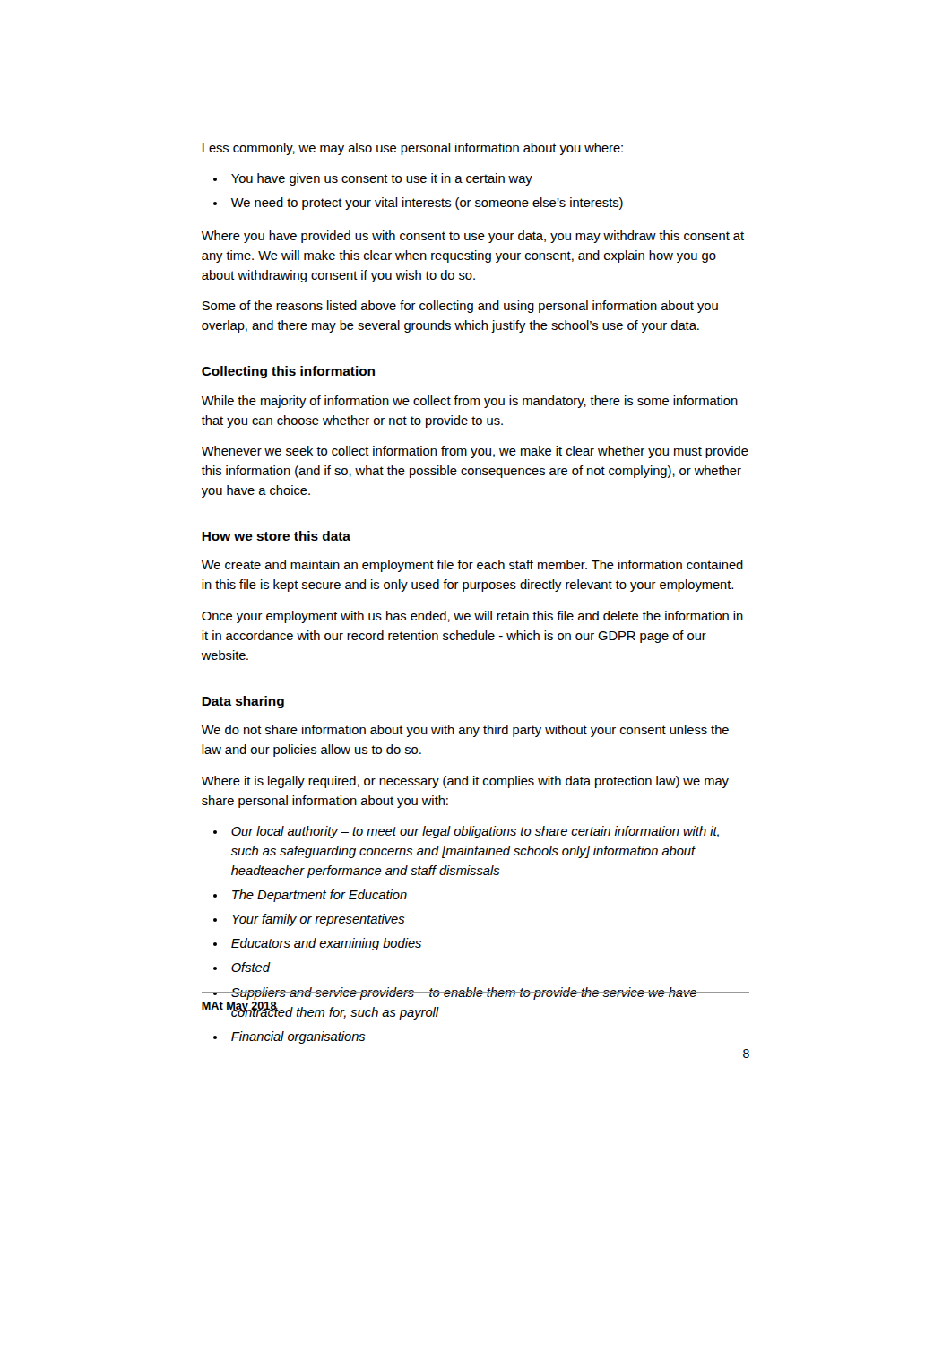Less commonly, we may also use personal information about you where:
You have given us consent to use it in a certain way
We need to protect your vital interests (or someone else’s interests)
Where you have provided us with consent to use your data, you may withdraw this consent at any time. We will make this clear when requesting your consent, and explain how you go about withdrawing consent if you wish to do so.
Some of the reasons listed above for collecting and using personal information about you overlap, and there may be several grounds which justify the school’s use of your data.
Collecting this information
While the majority of information we collect from you is mandatory, there is some information that you can choose whether or not to provide to us.
Whenever we seek to collect information from you, we make it clear whether you must provide this information (and if so, what the possible consequences are of not complying), or whether you have a choice.
How we store this data
We create and maintain an employment file for each staff member. The information contained in this file is kept secure and is only used for purposes directly relevant to your employment.
Once your employment with us has ended, we will retain this file and delete the information in it in accordance with our record retention schedule - which is on our GDPR page of our website.
Data sharing
We do not share information about you with any third party without your consent unless the law and our policies allow us to do so.
Where it is legally required, or necessary (and it complies with data protection law) we may share personal information about you with:
Our local authority – to meet our legal obligations to share certain information with it, such as safeguarding concerns and [maintained schools only] information about headteacher performance and staff dismissals
The Department for Education
Your family or representatives
Educators and examining bodies
Ofsted
Suppliers and service providers – to enable them to provide the service we have contracted them for, such as payroll
Financial organisations
MAt May 2018
8